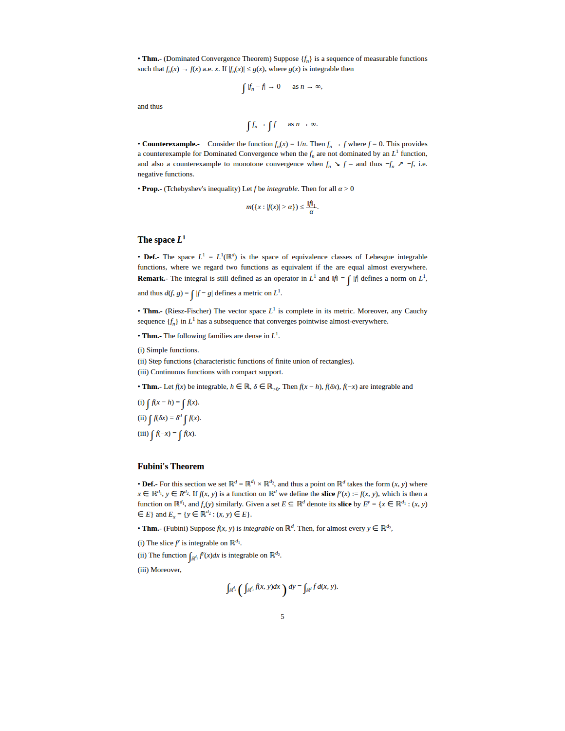Thm.- (Dominated Convergence Theorem) Suppose {fn} is a sequence of measurable functions such that fn(x) → f(x) a.e. x. If |fn(x)| ≤ g(x), where g(x) is integrable then
∫ |fn − f| → 0 as n → ∞,
and thus
∫ fn → ∫ f as n → ∞.
Counterexample.- Consider the function fn(x) = 1/n. Then fn → f where f = 0. This provides a counterexample for Dominated Convergence when the fn are not dominated by an L1 function, and also a counterexample to monotone convergence when fn ↘ f – and thus −fn ↗ −f, i.e. negative functions.
Prop.- (Tchebyshev's inequality) Let f be integrable. Then for all α > 0
m({x : |f(x)| > α}) ≤ ‖f‖1 α.
The space L1
Def.- The space L1 = L1(ℝd) is the space of equivalence classes of Lebesgue integrable functions, where we regard two functions as equivalent if the are equal almost everywhere. Remark.- The integral is still defined as an operator in L1 and ‖f‖ = ∫ |f| defines a norm on L1, and thus d(f, g) = ∫ |f − g| defines a metric on L1.
Thm.- (Riesz-Fischer) The vector space L1 is complete in its metric. Moreover, any Cauchy sequence {fn} in L1 has a subsequence that converges pointwise almost-everywhere.
Thm.- The following families are dense in L1.
(i) Simple functions.
(ii) Step functions (characteristic functions of finite union of rectangles).
(iii) Continuous functions with compact support.
Thm.- Let f(x) be integrable, h ∈ ℝ, δ ∈ ℝ>0. Then f(x − h), f(δx), f(−x) are integrable and
(i) ∫ f(x − h) = ∫ f(x).
(ii) ∫ f(δx) = δd ∫ f(x).
(iii) ∫ f(−x) = ∫ f(x).
Fubini's Theorem
Def.- For this section we set ℝd = ℝd1 × ℝd2, and thus a point on ℝd takes the form (x, y) where x ∈ ℝd1, y ∈ Rd2. If f(x, y) is a function on ℝd we define the slice fy(x) := f(x, y), which is then a function on ℝd1, and fx(y) similarly. Given a set E ⊆ ℝd denote its slice by Ey = {x ∈ ℝd1 : (x, y) ∈ E} and Ex = {y ∈ ℝd2 : (x, y) ∈ E}.
Thm.- (Fubini) Suppose f(x, y) is integrable on ℝd. Then, for almost every y ∈ ℝd2,
(i) The slice fy is integrable on ℝd1.
(ii) The function ∫ℝd1 fy(x)dx is integrable on ℝd2.
(iii) Moreover,
∫ℝd2 ( ∫ℝd1 f(x, y)dx ) dy = ∫ℝd f d(x, y).
5